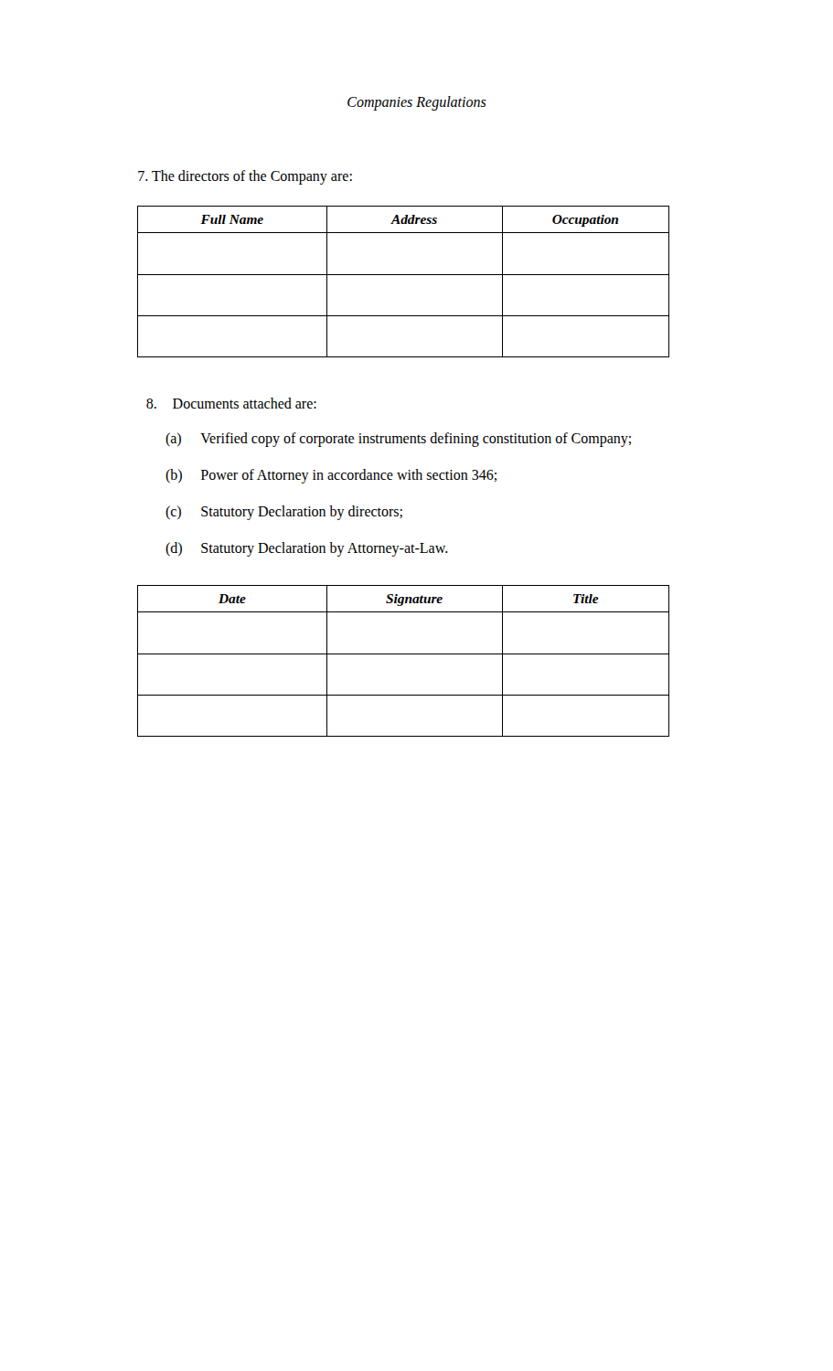Companies Regulations
7. The directors of the Company are:
| Full Name | Address | Occupation |
| --- | --- | --- |
8. Documents attached are:
(a) Verified copy of corporate instruments defining constitution of Company;
(b) Power of Attorney in accordance with section 346;
(c) Statutory Declaration by directors;
(d) Statutory Declaration by Attorney-at-Law.
| Date | Signature | Title |
| --- | --- | --- |